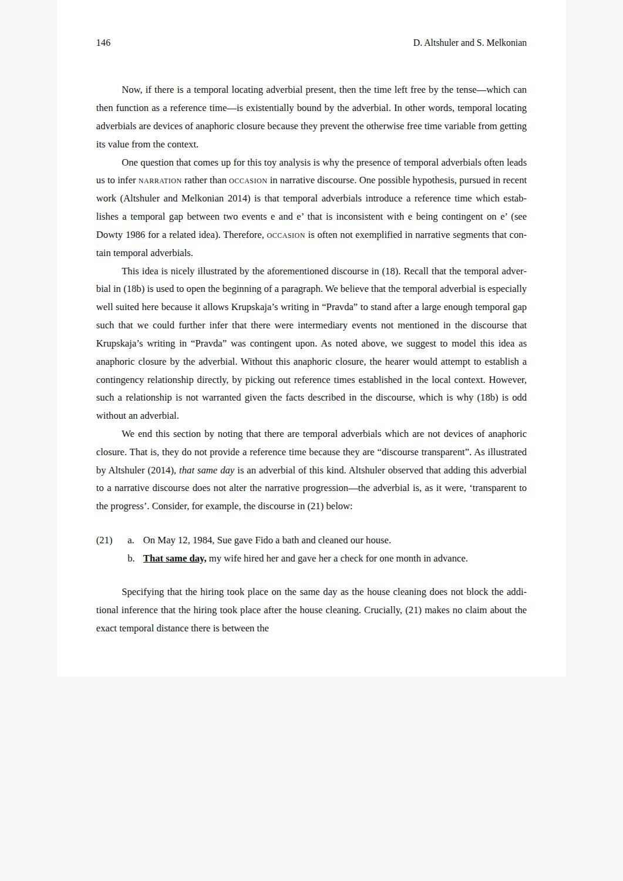146 D. Altshuler and S. Melkonian
Now, if there is a temporal locating adverbial present, then the time left free by the tense—which can then function as a reference time—is existentially bound by the adverbial. In other words, temporal locating adverbials are devices of anaphoric closure because they prevent the otherwise free time variable from getting its value from the context.
One question that comes up for this toy analysis is why the presence of temporal adverbials often leads us to infer narration rather than occasion in narrative discourse. One possible hypothesis, pursued in recent work (Altshuler and Melkonian 2014) is that temporal adverbials introduce a reference time which establishes a temporal gap between two events e and e’ that is inconsistent with e being contingent on e’ (see Dowty 1986 for a related idea). Therefore, occasion is often not exemplified in narrative segments that contain temporal adverbials.
This idea is nicely illustrated by the aforementioned discourse in (18). Recall that the temporal adverbial in (18b) is used to open the beginning of a paragraph. We believe that the temporal adverbial is especially well suited here because it allows Krupskaja’s writing in “Pravda” to stand after a large enough temporal gap such that we could further infer that there were intermediary events not mentioned in the discourse that Krupskaja’s writing in “Pravda” was contingent upon. As noted above, we suggest to model this idea as anaphoric closure by the adverbial. Without this anaphoric closure, the hearer would attempt to establish a contingency relationship directly, by picking out reference times established in the local context. However, such a relationship is not warranted given the facts described in the discourse, which is why (18b) is odd without an adverbial.
We end this section by noting that there are temporal adverbials which are not devices of anaphoric closure. That is, they do not provide a reference time because they are “discourse transparent”. As illustrated by Altshuler (2014), that same day is an adverbial of this kind. Altshuler observed that adding this adverbial to a narrative discourse does not alter the narrative progression—the adverbial is, as it were, ‘transparent to the progress’. Consider, for example, the discourse in (21) below:
(21) a. On May 12, 1984, Sue gave Fido a bath and cleaned our house.
b. That same day, my wife hired her and gave her a check for one month in advance.
Specifying that the hiring took place on the same day as the house cleaning does not block the additional inference that the hiring took place after the house cleaning. Crucially, (21) makes no claim about the exact temporal distance there is between the